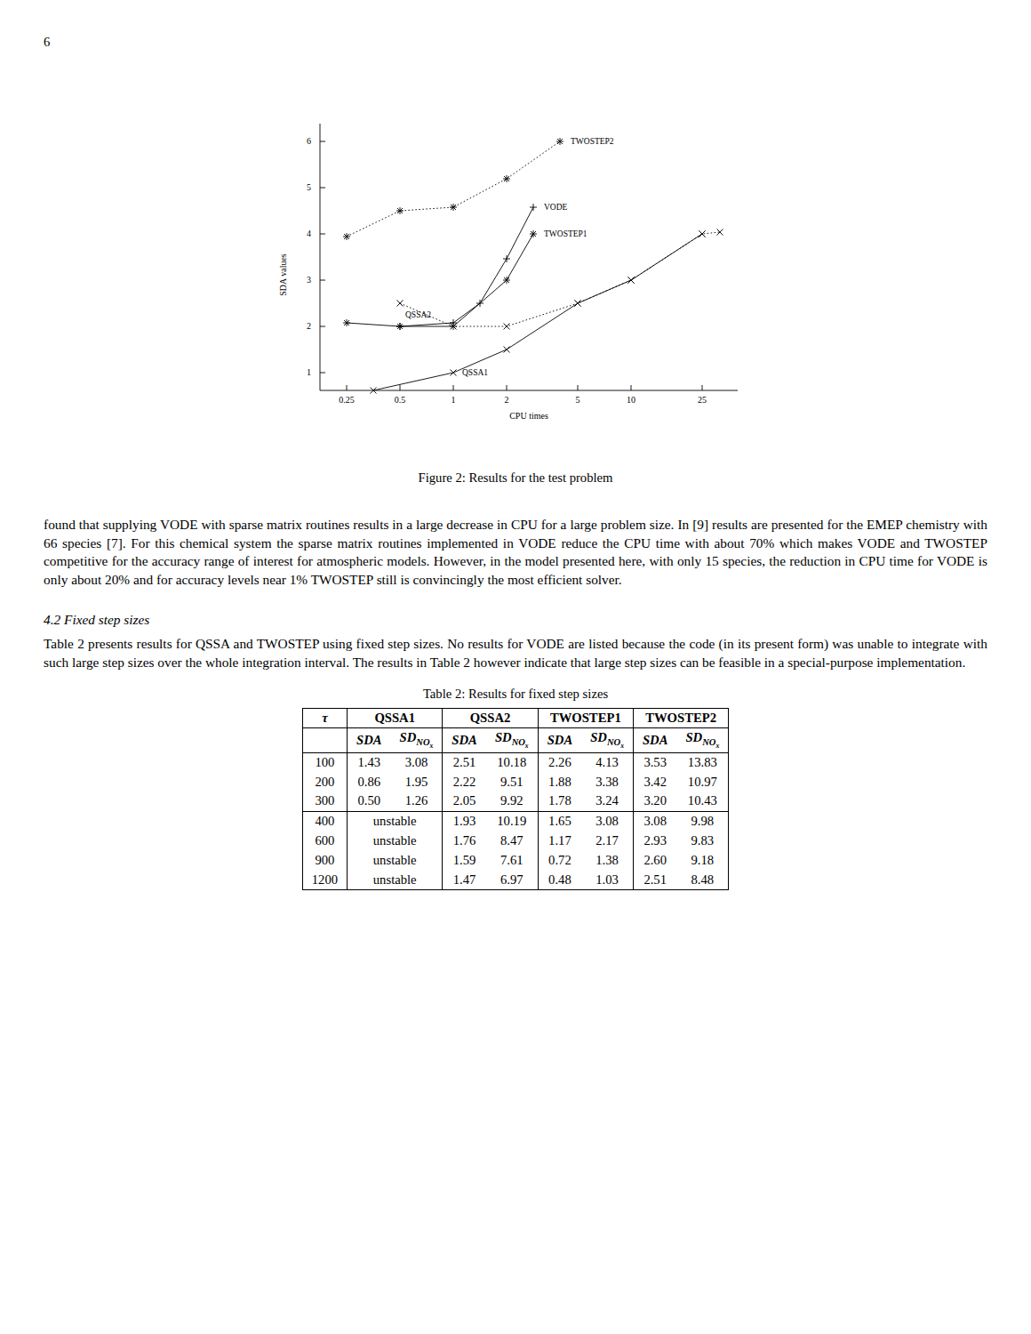6
1 2 3 4 5 6 SDA values 0.25 0.5 1 2 5 10 25 CPU times TWOSTEP2 VODE TWOSTEP1 QSSA2 QSSA1
Figure 2: Results for the test problem
found that supplying VODE with sparse matrix routines results in a large decrease in CPU for a large problem size. In [9] results are presented for the EMEP chemistry with 66 species [7]. For this chemical system the sparse matrix routines implemented in VODE reduce the CPU time with about 70% which makes VODE and TWOSTEP competitive for the accuracy range of interest for atmospheric models. However, in the model presented here, with only 15 species, the reduction in CPU time for VODE is only about 20% and for accuracy levels near 1% TWOSTEP still is convincingly the most efficient solver.
4.2 Fixed step sizes
Table 2 presents results for QSSA and TWOSTEP using fixed step sizes. No results for VODE are listed because the code (in its present form) was unable to integrate with such large step sizes over the whole integration interval. The results in Table 2 however indicate that large step sizes can be feasible in a special-purpose implementation.
Table 2: Results for fixed step sizes
| τ | QSSA1 | QSSA2 | TWOSTEP1 | TWOSTEP2 |
| --- | --- | --- | --- | --- |
| | SDA | SD NO x | SDA | SD NO x | SDA | SD NO x | SDA | SD NO x |
| 100 | 1.43 | 3.08 | 2.51 | 10.18 | 2.26 | 4.13 | 3.53 | 13.83 |
| 200 | 0.86 | 1.95 | 2.22 | 9.51 | 1.88 | 3.38 | 3.42 | 10.97 |
| 300 | 0.50 | 1.26 | 2.05 | 9.92 | 1.78 | 3.24 | 3.20 | 10.43 |
| 400 | unstable | 1.93 | 10.19 | 1.65 | 3.08 | 3.08 | 9.98 |
| 600 | unstable | 1.76 | 8.47 | 1.17 | 2.17 | 2.93 | 9.83 |
| 900 | unstable | 1.59 | 7.61 | 0.72 | 1.38 | 2.60 | 9.18 |
| 1200 | unstable | 1.47 | 6.97 | 0.48 | 1.03 | 2.51 | 8.48 |